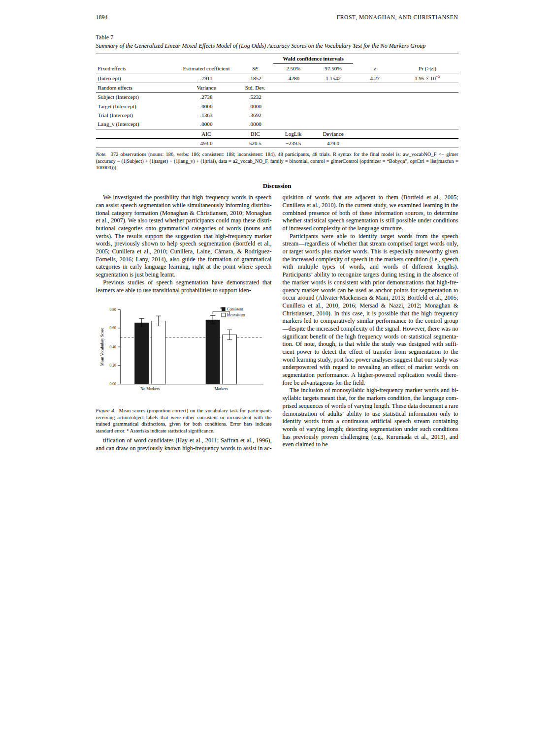1894
Frost, Monaghan, and Christiansen
Table 7
Summary of the Generalized Linear Mixed-Effects Model of (Log Odds) Accuracy Scores on the Vocabulary Test for the No Markers Group
| | Wald confidence intervals | |
| --- | --- | --- |
| Fixed effects | Estimated coefficient | SE | 2.50% | 97.50% | z | Pr (>/z/) |
| (Intercept) | .7911 | .1852 | .4280 | 1.1542 | 4.27 | 1.95 × 10 −5 |
| Random effects | Variance | Std. Dev. | |
| Subject (Intercept) | .2738 | .5232 | |
| Target (Intercept) | .0000 | .0000 | |
| Trial (Intercept) | .1363 | .3692 | |
| Lang_v (Intercept) | .0000 | .0000 | |
| | AIC | BIC | LogLik | Deviance | |
| | 493.0 | 520.5 | −239.5 | 479.0 | |
Note. 372 observations (nouns: 186, verbs: 186; consistent: 188; inconsistent: 184), 48 participants, 48 trials. R syntax for the final model is: aw_vocabNO_F <− glmer (accuracy ~ (1|Subject) + (1|target) + (1|lang_v) + (1|trial), data = a2_vocab_NO_F, family = binomial, control = glmerControl (optimizer = “Bobyqa”, optCtrl = list(maxfun = 100000))).
Discussion
We investigated the possibility that high frequency words in speech can assist speech segmentation while simultaneously informing distributional category formation (Monaghan & Christiansen, 2010; Monaghan et al., 2007). We also tested whether participants could map these distributional categories onto grammatical categories of words (nouns and verbs). The results support the suggestion that high-frequency marker words, previously shown to help speech segmentation (Bortfeld et al., 2005; Cunillera et al., 2010; Cunillera, Laine, Càmara, & Rodríguez-Fornells, 2016; Lany, 2014), also guide the formation of grammatical categories in early language learning, right at the point where speech segmentation is just being learnt.
Previous studies of speech segmentation have demonstrated that learners are able to use transitional probabilities to support iden-
0.80 0.60 0.40 0.20 0.00 Mean Vocabulary Score * No Markers Markers Consistent Inconsistent
Figure 4. Mean scores (proportion correct) on the vocabulary task for participants receiving action/object labels that were either consistent or inconsistent with the trained grammatical distinctions, given for both conditions. Error bars indicate standard error. * Asterisks indicate statistical significance.
tification of word candidates (Hay et al., 2011; Saffran et al., 1996), and can draw on previously known high-frequency words to assist in acquisition of words that are adjacent to them (Bortfeld et al., 2005; Cunillera et al., 2010). In the current study, we examined learning in the combined presence of both of these information sources, to determine whether statistical speech segmentation is still possible under conditions of increased complexity of the language structure.
Participants were able to identify target words from the speech stream—regardless of whether that stream comprised target words only, or target words plus marker words. This is especially noteworthy given the increased complexity of speech in the markers condition (i.e., speech with multiple types of words, and words of different lengths). Participants’ ability to recognize targets during testing in the absence of the marker words is consistent with prior demonstrations that high-frequency marker words can be used as anchor points for segmentation to occur around (Altvater-Mackensen & Mani, 2013; Bortfeld et al., 2005; Cunillera et al., 2010, 2016; Mersad & Nazzi, 2012; Monaghan & Christiansen, 2010). In this case, it is possible that the high frequency markers led to comparatively similar performance to the control group—despite the increased complexity of the signal. However, there was no significant benefit of the high frequency words on statistical segmentation. Of note, though, is that while the study was designed with sufficient power to detect the effect of transfer from segmentation to the word learning study, post hoc power analyses suggest that our study was underpowered with regard to revealing an effect of marker words on segmentation performance. A higher-powered replication would therefore be advantageous for the field.
The inclusion of monosyllabic high-frequency marker words and bisyllabic targets meant that, for the markers condition, the language comprised sequences of words of varying length. These data document a rare demonstration of adults’ ability to use statistical information only to identify words from a continuous artificial speech stream containing words of varying length; detecting segmentation under such conditions has previously proven challenging (e.g., Kurumada et al., 2013), and even claimed to be